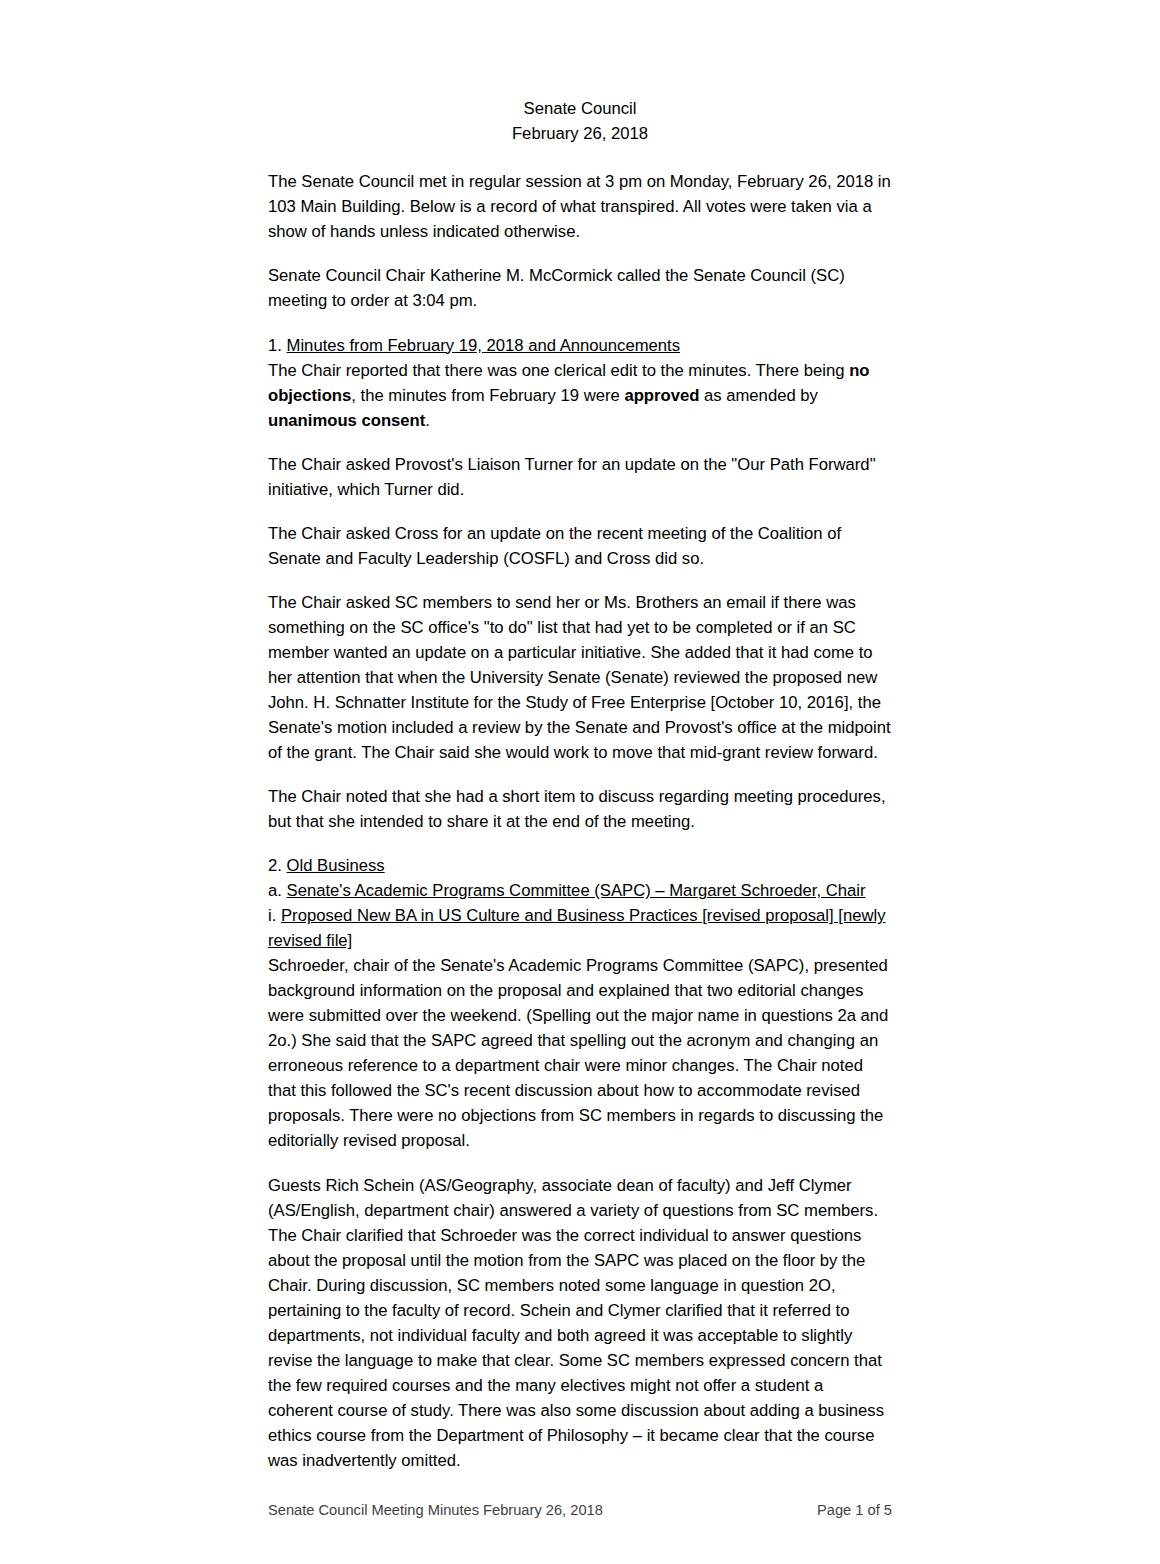Senate Council February 26, 2018
The Senate Council met in regular session at 3 pm on Monday, February 26, 2018 in 103 Main Building. Below is a record of what transpired. All votes were taken via a show of hands unless indicated otherwise.
Senate Council Chair Katherine M. McCormick called the Senate Council (SC) meeting to order at 3:04 pm.
1. Minutes from February 19, 2018 and Announcements
The Chair reported that there was one clerical edit to the minutes. There being no objections, the minutes from February 19 were approved as amended by unanimous consent.
The Chair asked Provost's Liaison Turner for an update on the "Our Path Forward" initiative, which Turner did.
The Chair asked Cross for an update on the recent meeting of the Coalition of Senate and Faculty Leadership (COSFL) and Cross did so.
The Chair asked SC members to send her or Ms. Brothers an email if there was something on the SC office's "to do" list that had yet to be completed or if an SC member wanted an update on a particular initiative. She added that it had come to her attention that when the University Senate (Senate) reviewed the proposed new John. H. Schnatter Institute for the Study of Free Enterprise [October 10, 2016], the Senate's motion included a review by the Senate and Provost's office at the midpoint of the grant. The Chair said she would work to move that mid-grant review forward.
The Chair noted that she had a short item to discuss regarding meeting procedures, but that she intended to share it at the end of the meeting.
2. Old Business
a. Senate's Academic Programs Committee (SAPC) – Margaret Schroeder, Chair
i. Proposed New BA in US Culture and Business Practices [revised proposal] [newly revised file]
Schroeder, chair of the Senate's Academic Programs Committee (SAPC), presented background information on the proposal and explained that two editorial changes were submitted over the weekend. (Spelling out the major name in questions 2a and 2o.) She said that the SAPC agreed that spelling out the acronym and changing an erroneous reference to a department chair were minor changes. The Chair noted that this followed the SC's recent discussion about how to accommodate revised proposals. There were no objections from SC members in regards to discussing the editorially revised proposal.
Guests Rich Schein (AS/Geography, associate dean of faculty) and Jeff Clymer (AS/English, department chair) answered a variety of questions from SC members. The Chair clarified that Schroeder was the correct individual to answer questions about the proposal until the motion from the SAPC was placed on the floor by the Chair. During discussion, SC members noted some language in question 2O, pertaining to the faculty of record. Schein and Clymer clarified that it referred to departments, not individual faculty and both agreed it was acceptable to slightly revise the language to make that clear. Some SC members expressed concern that the few required courses and the many electives might not offer a student a coherent course of study. There was also some discussion about adding a business ethics course from the Department of Philosophy – it became clear that the course was inadvertently omitted.
Senate Council Meeting Minutes February 26, 2018 Page 1 of 5